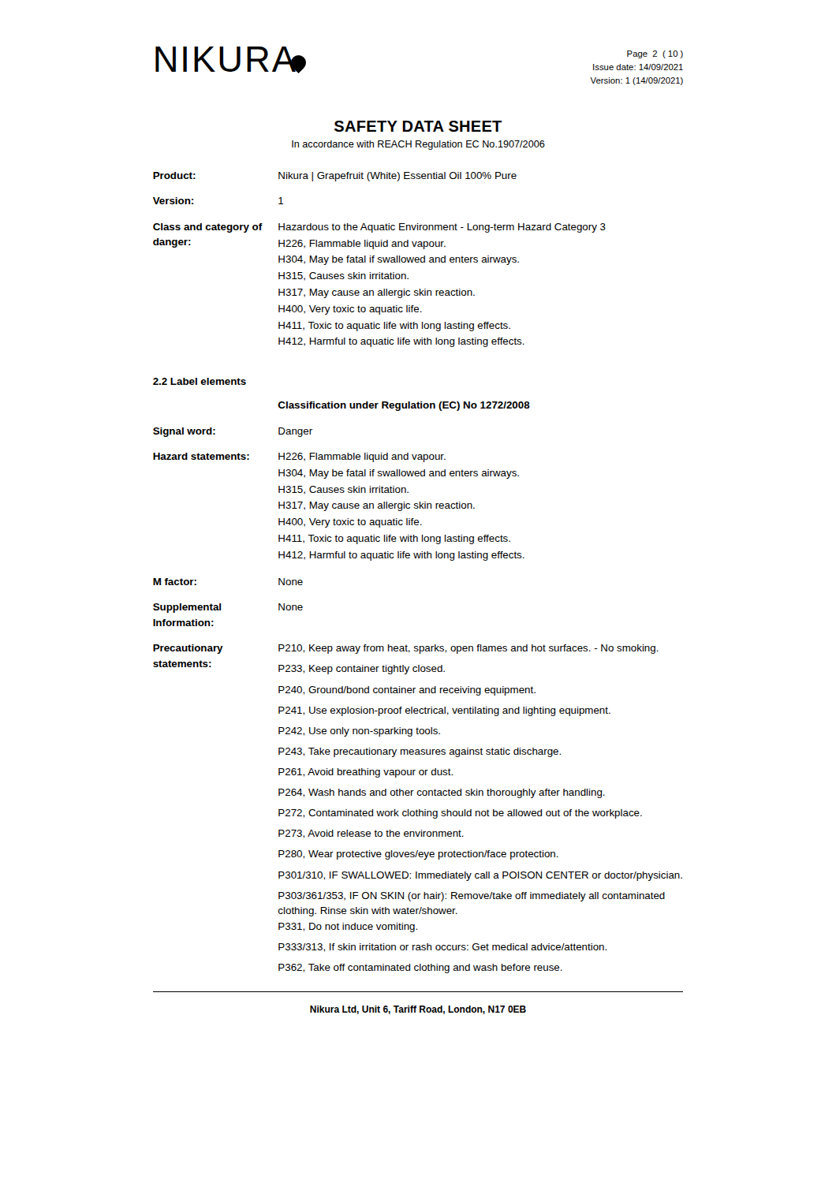NIKURA
Page 2 ( 10 )
Issue date: 14/09/2021
Version: 1 (14/09/2021)
SAFETY DATA SHEET
In accordance with REACH Regulation EC No.1907/2006
Product:
Nikura | Grapefruit (White) Essential Oil 100% Pure
Version:
1
Class and category of danger:
Hazardous to the Aquatic Environment - Long-term Hazard Category 3
H226, Flammable liquid and vapour.
H304, May be fatal if swallowed and enters airways.
H315, Causes skin irritation.
H317, May cause an allergic skin reaction.
H400, Very toxic to aquatic life.
H411, Toxic to aquatic life with long lasting effects.
H412, Harmful to aquatic life with long lasting effects.
2.2 Label elements
Classification under Regulation (EC) No 1272/2008
Signal word:
Danger
Hazard statements:
H226, Flammable liquid and vapour.
H304, May be fatal if swallowed and enters airways.
H315, Causes skin irritation.
H317, May cause an allergic skin reaction.
H400, Very toxic to aquatic life.
H411, Toxic to aquatic life with long lasting effects.
H412, Harmful to aquatic life with long lasting effects.
M factor:
None
Supplemental Information:
None
Precautionary statements:
P210, Keep away from heat, sparks, open flames and hot surfaces. - No smoking.
P233, Keep container tightly closed.
P240, Ground/bond container and receiving equipment.
P241, Use explosion-proof electrical, ventilating and lighting equipment.
P242, Use only non-sparking tools.
P243, Take precautionary measures against static discharge.
P261, Avoid breathing vapour or dust.
P264, Wash hands and other contacted skin thoroughly after handling.
P272, Contaminated work clothing should not be allowed out of the workplace.
P273, Avoid release to the environment.
P280, Wear protective gloves/eye protection/face protection.
P301/310, IF SWALLOWED: Immediately call a POISON CENTER or doctor/physician.
P303/361/353, IF ON SKIN (or hair): Remove/take off immediately all contaminated clothing. Rinse skin with water/shower.
P331, Do not induce vomiting.
P333/313, If skin irritation or rash occurs: Get medical advice/attention.
P362, Take off contaminated clothing and wash before reuse.
Nikura Ltd, Unit 6, Tariff Road, London, N17 0EB